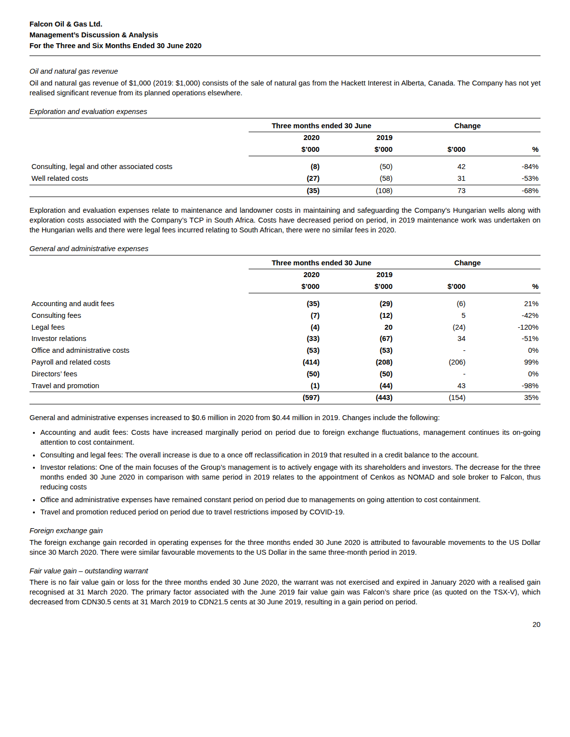Falcon Oil & Gas Ltd.
Management’s Discussion & Analysis
For the Three and Six Months Ended 30 June 2020
Oil and natural gas revenue
Oil and natural gas revenue of $1,000 (2019: $1,000) consists of the sale of natural gas from the Hackett Interest in Alberta, Canada. The Company has not yet realised significant revenue from its planned operations elsewhere.
Exploration and evaluation expenses
| | Three months ended 30 June | Change |
| | 2020 | 2019 | | |
| | $’000 | $’000 | $’000 | % |
| Consulting, legal and other associated costs | (8) | (50) | 42 | -84% |
| Well related costs | (27) | (58) | 31 | -53% |
| | (35) | (108) | 73 | -68% |
Exploration and evaluation expenses relate to maintenance and landowner costs in maintaining and safeguarding the Company’s Hungarian wells along with exploration costs associated with the Company’s TCP in South Africa. Costs have decreased period on period, in 2019 maintenance work was undertaken on the Hungarian wells and there were legal fees incurred relating to South African, there were no similar fees in 2020.
General and administrative expenses
| | Three months ended 30 June | Change |
| | 2020 | 2019 | | |
| | $’000 | $’000 | $’000 | % |
| Accounting and audit fees | (35) | (29) | (6) | 21% |
| Consulting fees | (7) | (12) | 5 | -42% |
| Legal fees | (4) | 20 | (24) | -120% |
| Investor relations | (33) | (67) | 34 | -51% |
| Office and administrative costs | (53) | (53) | - | 0% |
| Payroll and related costs | (414) | (208) | (206) | 99% |
| Directors’ fees | (50) | (50) | - | 0% |
| Travel and promotion | (1) | (44) | 43 | -98% |
| | (597) | (443) | (154) | 35% |
General and administrative expenses increased to $0.6 million in 2020 from $0.44 million in 2019. Changes include the following:
Accounting and audit fees: Costs have increased marginally period on period due to foreign exchange fluctuations, management continues its on-going attention to cost containment.
Consulting and legal fees: The overall increase is due to a once off reclassification in 2019 that resulted in a credit balance to the account.
Investor relations: One of the main focuses of the Group’s management is to actively engage with its shareholders and investors. The decrease for the three months ended 30 June 2020 in comparison with same period in 2019 relates to the appointment of Cenkos as NOMAD and sole broker to Falcon, thus reducing costs
Office and administrative expenses have remained constant period on period due to managements on going attention to cost containment.
Travel and promotion reduced period on period due to travel restrictions imposed by COVID-19.
Foreign exchange gain
The foreign exchange gain recorded in operating expenses for the three months ended 30 June 2020 is attributed to favourable movements to the US Dollar since 30 March 2020. There were similar favourable movements to the US Dollar in the same three-month period in 2019.
Fair value gain – outstanding warrant
There is no fair value gain or loss for the three months ended 30 June 2020, the warrant was not exercised and expired in January 2020 with a realised gain recognised at 31 March 2020. The primary factor associated with the June 2019 fair value gain was Falcon’s share price (as quoted on the TSX-V), which decreased from CDN30.5 cents at 31 March 2019 to CDN21.5 cents at 30 June 2019, resulting in a gain period on period.
20